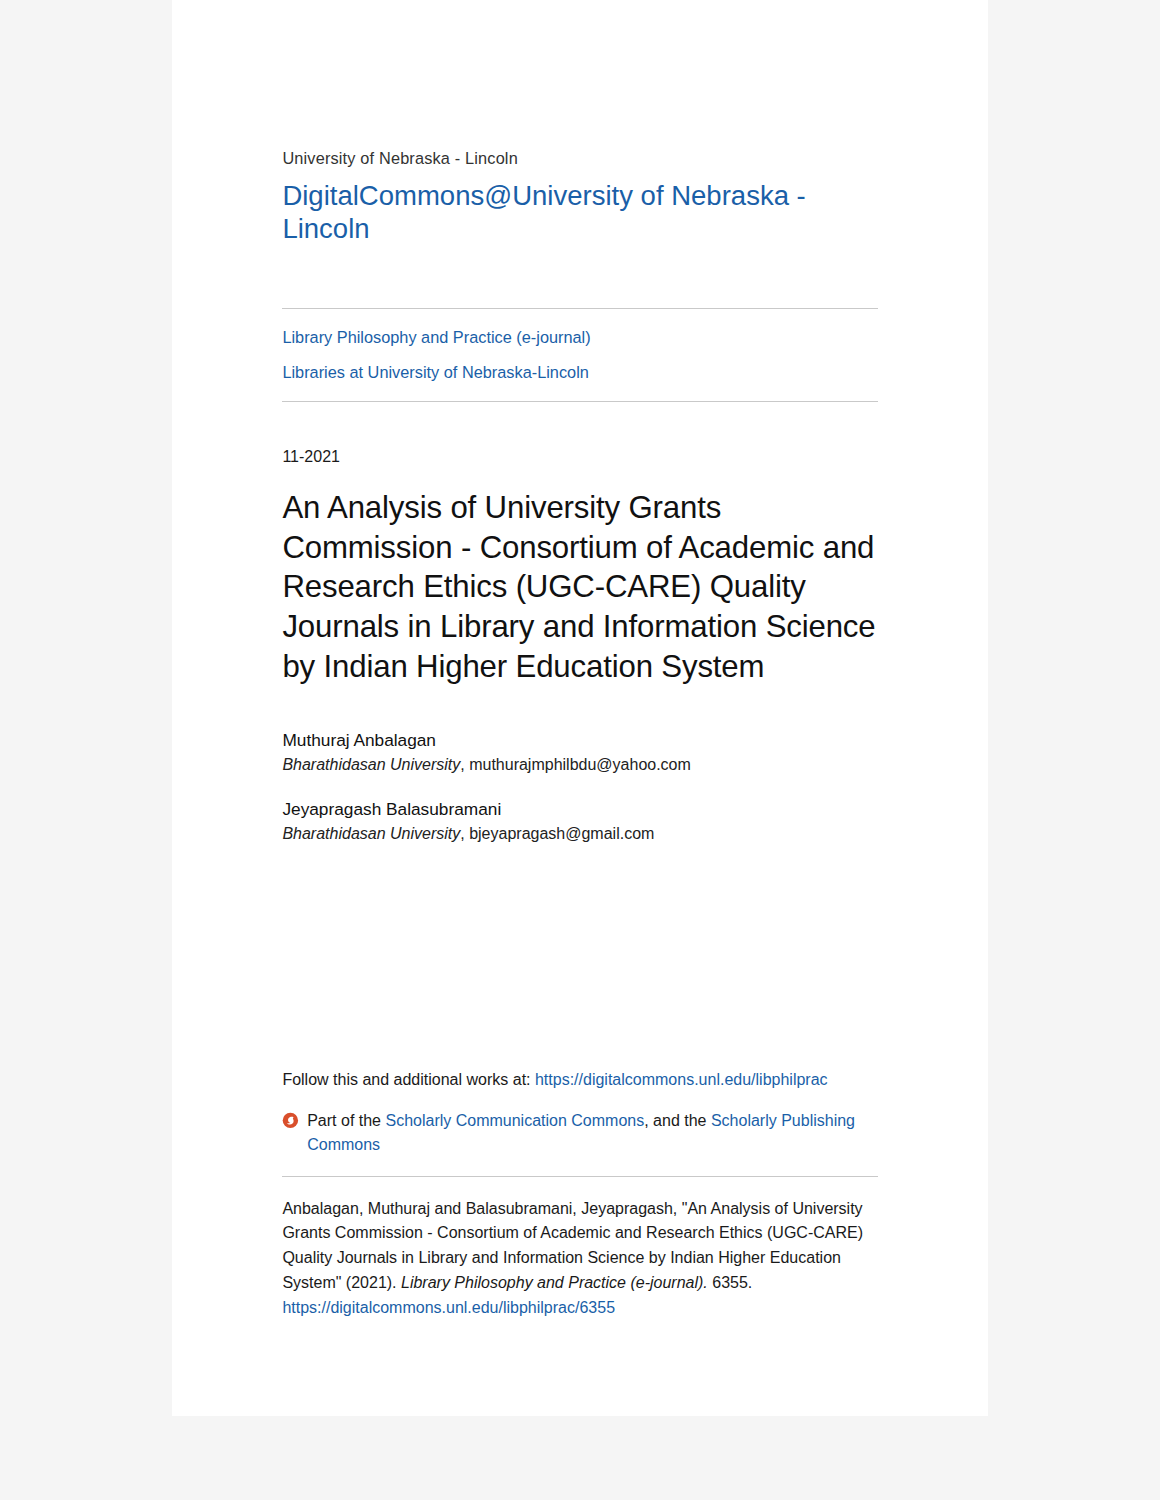University of Nebraska - Lincoln
DigitalCommons@University of Nebraska - Lincoln
Library Philosophy and Practice (e-journal) Libraries at University of Nebraska-Lincoln
11-2021
An Analysis of University Grants Commission - Consortium of Academic and Research Ethics (UGC-CARE) Quality Journals in Library and Information Science by Indian Higher Education System
Muthuraj Anbalagan Bharathidasan University, muthurajmphilbdu@yahoo.com
Jeyapragash Balasubramani Bharathidasan University, bjeyapragash@gmail.com
Follow this and additional works at: https://digitalcommons.unl.edu/libphilprac
Part of the Scholarly Communication Commons, and the Scholarly Publishing Commons
Anbalagan, Muthuraj and Balasubramani, Jeyapragash, "An Analysis of University Grants Commission - Consortium of Academic and Research Ethics (UGC-CARE) Quality Journals in Library and Information Science by Indian Higher Education System" (2021). Library Philosophy and Practice (e-journal). 6355.
https://digitalcommons.unl.edu/libphilprac/6355